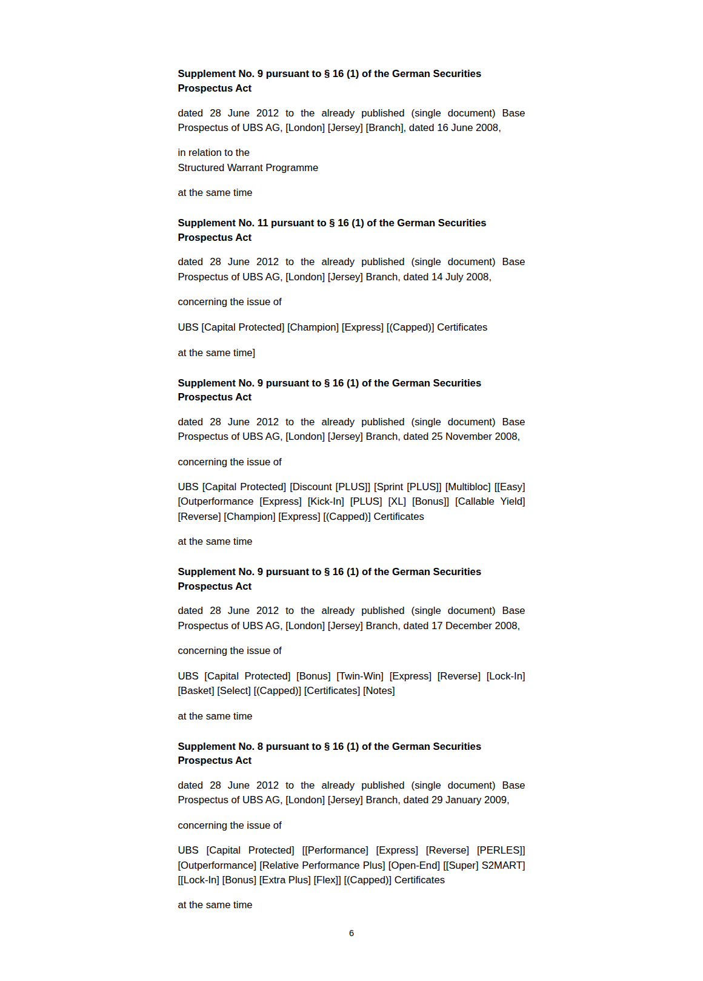Supplement No. 9 pursuant to § 16 (1) of the German Securities Prospectus Act
dated 28 June 2012 to the already published (single document) Base Prospectus of UBS AG, [London] [Jersey] [Branch], dated 16 June 2008,
in relation to the
Structured Warrant Programme
at the same time
Supplement No. 11 pursuant to § 16 (1) of the German Securities Prospectus Act
dated 28 June 2012 to the already published (single document) Base Prospectus of UBS AG, [London] [Jersey] Branch, dated 14 July 2008,
concerning the issue of
UBS [Capital Protected] [Champion] [Express] [(Capped)] Certificates
at the same time]
Supplement No. 9 pursuant to § 16 (1) of the German Securities Prospectus Act
dated 28 June 2012 to the already published (single document) Base Prospectus of UBS AG, [London] [Jersey] Branch, dated 25 November 2008,
concerning the issue of
UBS [Capital Protected] [Discount [PLUS]] [Sprint [PLUS]] [Multibloc] [[Easy] [Outperformance [Express] [Kick-In] [PLUS] [XL] [Bonus]] [Callable Yield] [Reverse] [Champion] [Express] [(Capped)] Certificates
at the same time
Supplement No. 9 pursuant to § 16 (1) of the German Securities Prospectus Act
dated 28 June 2012 to the already published (single document) Base Prospectus of UBS AG, [London] [Jersey] Branch, dated 17 December 2008,
concerning the issue of
UBS [Capital Protected] [Bonus] [Twin-Win] [Express] [Reverse] [Lock-In] [Basket] [Select] [(Capped)] [Certificates] [Notes]
at the same time
Supplement No. 8 pursuant to § 16 (1) of the German Securities Prospectus Act
dated 28 June 2012 to the already published (single document) Base Prospectus of UBS AG, [London] [Jersey] Branch, dated 29 January 2009,
concerning the issue of
UBS [Capital Protected] [[Performance] [Express] [Reverse] [PERLES]] [Outperformance] [Relative Performance Plus] [Open-End] [[Super] S2MART] [[Lock-In] [Bonus] [Extra Plus] [Flex]] [(Capped)] Certificates
at the same time
6